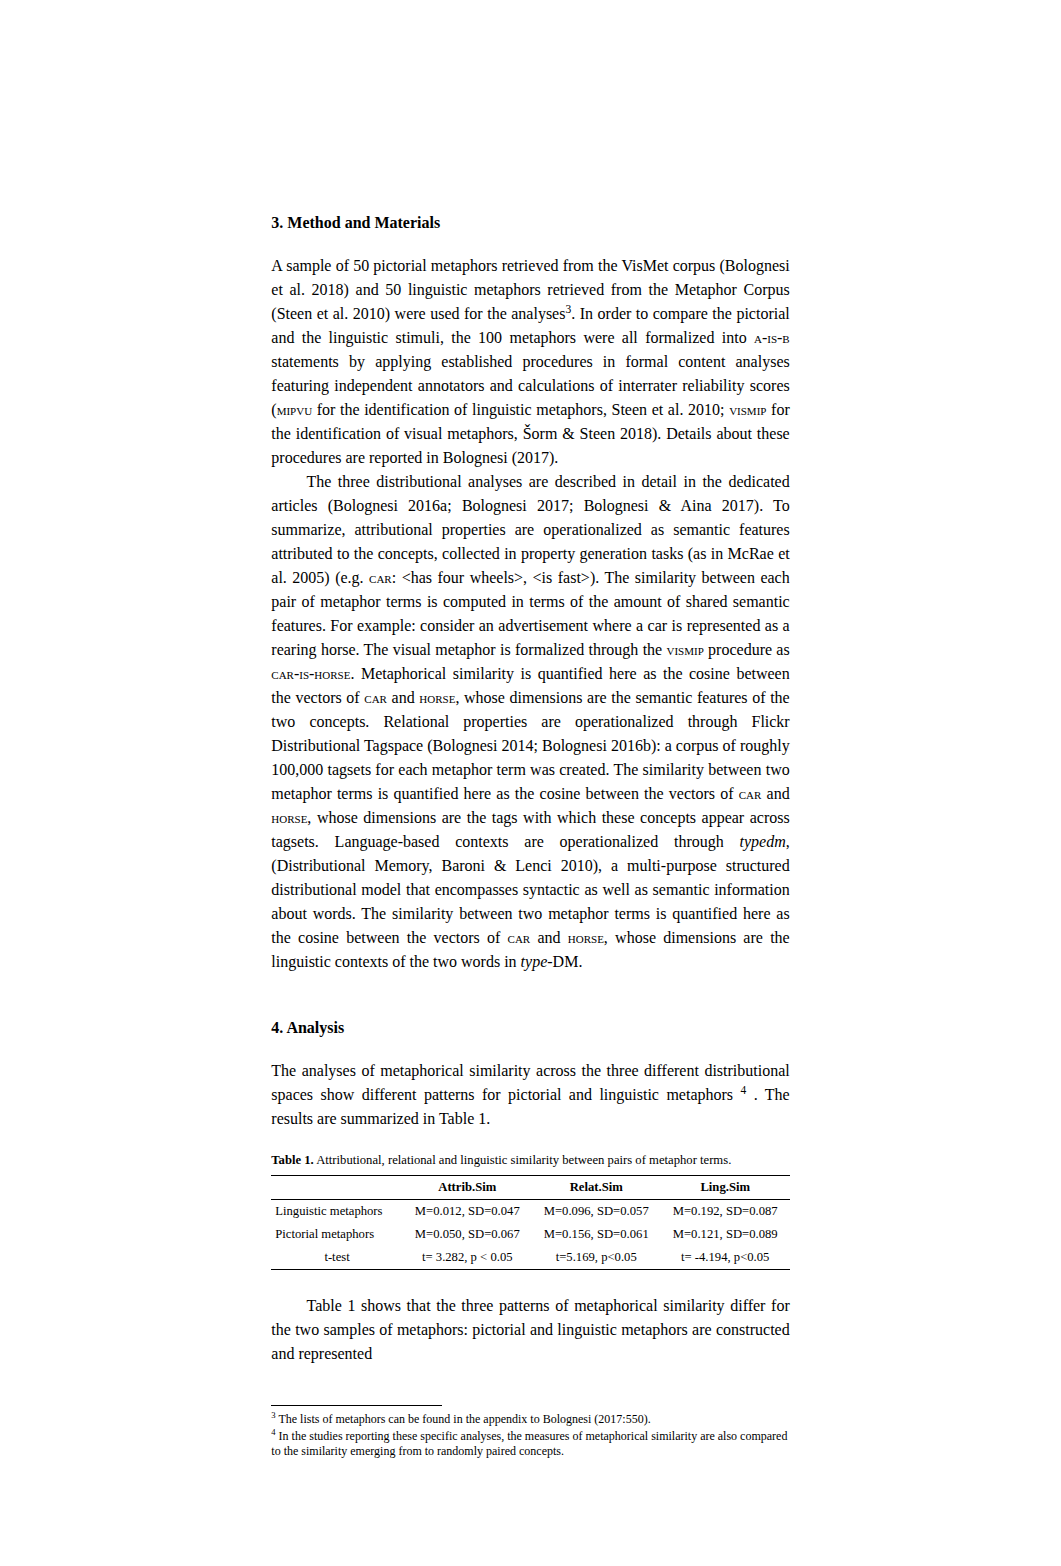3. Method and Materials
A sample of 50 pictorial metaphors retrieved from the VisMet corpus (Bolognesi et al. 2018) and 50 linguistic metaphors retrieved from the Metaphor Corpus (Steen et al. 2010) were used for the analyses3. In order to compare the pictorial and the linguistic stimuli, the 100 metaphors were all formalized into a-is-b statements by applying established procedures in formal content analyses featuring independent annotators and calculations of interrater reliability scores (mipvu for the identification of linguistic metaphors, Steen et al. 2010; vismip for the identification of visual metaphors, Šorm & Steen 2018). Details about these procedures are reported in Bolognesi (2017).
The three distributional analyses are described in detail in the dedicated articles (Bolognesi 2016a; Bolognesi 2017; Bolognesi & Aina 2017). To summarize, attributional properties are operationalized as semantic features attributed to the concepts, collected in property generation tasks (as in McRae et al. 2005) (e.g. car: <has four wheels>, <is fast>). The similarity between each pair of metaphor terms is computed in terms of the amount of shared semantic features. For example: consider an advertisement where a car is represented as a rearing horse. The visual metaphor is formalized through the vismip procedure as car-is-horse. Metaphorical similarity is quantified here as the cosine between the vectors of car and horse, whose dimensions are the semantic features of the two concepts. Relational properties are operationalized through Flickr Distributional Tagspace (Bolognesi 2014; Bolognesi 2016b): a corpus of roughly 100,000 tagsets for each metaphor term was created. The similarity between two metaphor terms is quantified here as the cosine between the vectors of car and horse, whose dimensions are the tags with which these concepts appear across tagsets. Language-based contexts are operationalized through typedm, (Distributional Memory, Baroni & Lenci 2010), a multi-purpose structured distributional model that encompasses syntactic as well as semantic information about words. The similarity between two metaphor terms is quantified here as the cosine between the vectors of car and horse, whose dimensions are the linguistic contexts of the two words in type-DM.
4. Analysis
The analyses of metaphorical similarity across the three different distributional spaces show different patterns for pictorial and linguistic metaphors 4 . The results are summarized in Table 1.
Table 1. Attributional, relational and linguistic similarity between pairs of metaphor terms.
| | Attrib.Sim | Relat.Sim | Ling.Sim |
| --- | --- | --- | --- |
| Linguistic metaphors | M=0.012, SD=0.047 | M=0.096, SD=0.057 | M=0.192, SD=0.087 |
| Pictorial metaphors | M=0.050, SD=0.067 | M=0.156, SD=0.061 | M=0.121, SD=0.089 |
| t-test | t= 3.282, p < 0.05 | t=5.169, p<0.05 | t= -4.194, p<0.05 |
Table 1 shows that the three patterns of metaphorical similarity differ for the two samples of metaphors: pictorial and linguistic metaphors are constructed and represented
3 The lists of metaphors can be found in the appendix to Bolognesi (2017:550).
4 In the studies reporting these specific analyses, the measures of metaphorical similarity are also compared to the similarity emerging from to randomly paired concepts.